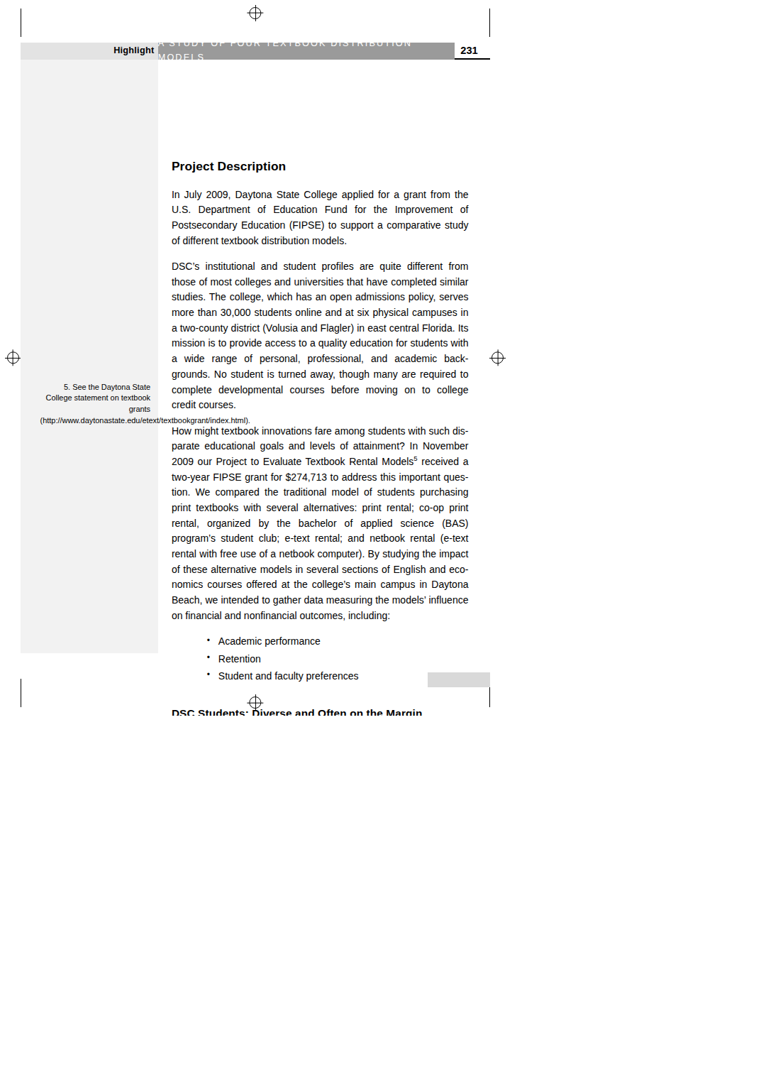Highlight
A Study of Four Textbook Distribution Models
231
5. See the Daytona State College statement on textbook grants (http://www.daytonastate.edu/etext/textbookgrant/index.html).
Project Description
In July 2009, Daytona State College applied for a grant from the U.S. Department of Education Fund for the Improvement of Postsecondary Education (FIPSE) to support a comparative study of different textbook distribution models.
DSC’s institutional and student profiles are quite different from those of most colleges and universities that have completed similar studies. The college, which has an open admissions policy, serves more than 30,000 students online and at six physical campuses in a two-county district (Volusia and Flagler) in east central Florida. Its mission is to provide access to a quality education for students with a wide range of personal, professional, and academic backgrounds. No student is turned away, though many are required to complete developmental courses before moving on to college credit courses.
How might textbook innovations fare among students with such disparate educational goals and levels of attainment? In November 2009 our Project to Evaluate Textbook Rental Models5 received a two-year FIPSE grant for $274,713 to address this important question. We compared the traditional model of students purchasing print textbooks with several alternatives: print rental; co-op print rental, organized by the bachelor of applied science (BAS) program’s student club; e-text rental; and netbook rental (e-text rental with free use of a netbook computer). By studying the impact of these alternative models in several sections of English and economics courses offered at the college’s main campus in Daytona Beach, we intended to gather data measuring the models’ influence on financial and nonfinancial outcomes, including:
Academic performance
Retention
Student and faculty preferences
DSC Students: Diverse and Often on the Margin
At the time we received the FIPSE grant, print textbook rental programs were not new, and some institutions had piloted programs